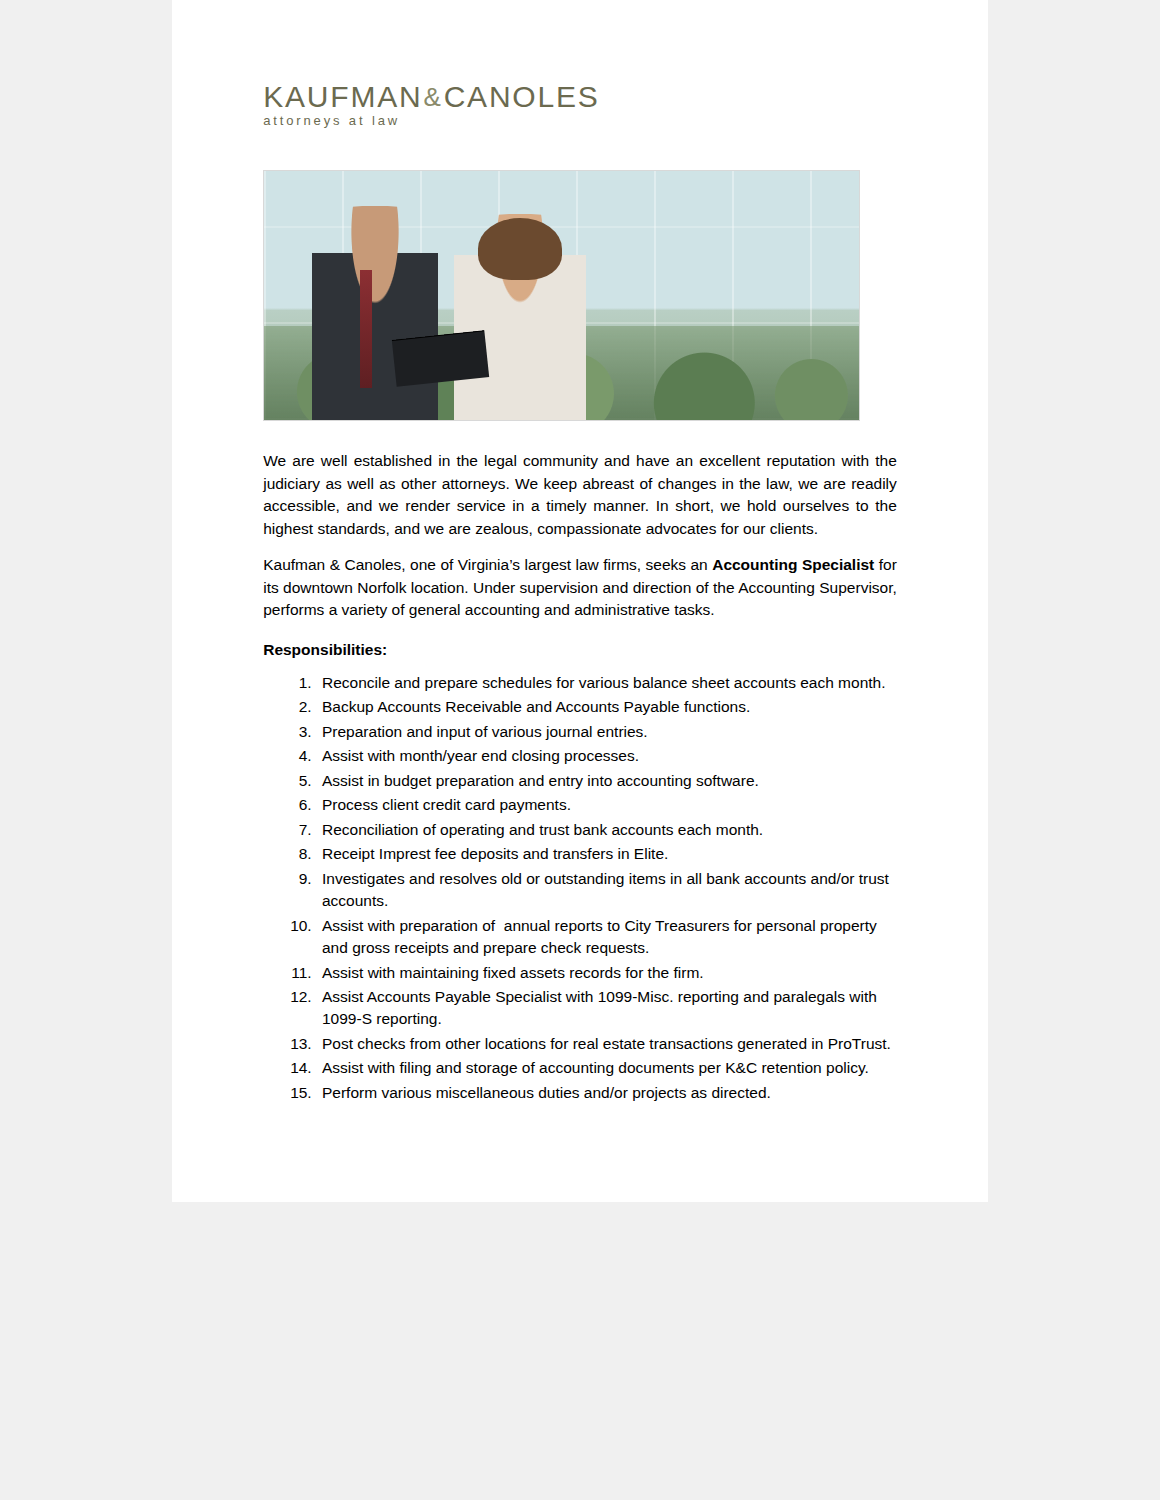KAUFMAN&CANOLES
attorneys at law
We are well established in the legal community and have an excellent reputation with the judiciary as well as other attorneys. We keep abreast of changes in the law, we are readily accessible, and we render service in a timely manner. In short, we hold ourselves to the highest standards, and we are zealous, compassionate advocates for our clients.
Kaufman & Canoles, one of Virginia’s largest law firms, seeks an Accounting Specialist for its downtown Norfolk location. Under supervision and direction of the Accounting Supervisor, performs a variety of general accounting and administrative tasks.
Responsibilities:
Reconcile and prepare schedules for various balance sheet accounts each month.
Backup Accounts Receivable and Accounts Payable functions.
Preparation and input of various journal entries.
Assist with month/year end closing processes.
Assist in budget preparation and entry into accounting software.
Process client credit card payments.
Reconciliation of operating and trust bank accounts each month.
Receipt Imprest fee deposits and transfers in Elite.
Investigates and resolves old or outstanding items in all bank accounts and/or trust accounts.
Assist with preparation of annual reports to City Treasurers for personal property and gross receipts and prepare check requests.
Assist with maintaining fixed assets records for the firm.
Assist Accounts Payable Specialist with 1099-Misc. reporting and paralegals with 1099-S reporting.
Post checks from other locations for real estate transactions generated in ProTrust.
Assist with filing and storage of accounting documents per K&C retention policy.
Perform various miscellaneous duties and/or projects as directed.